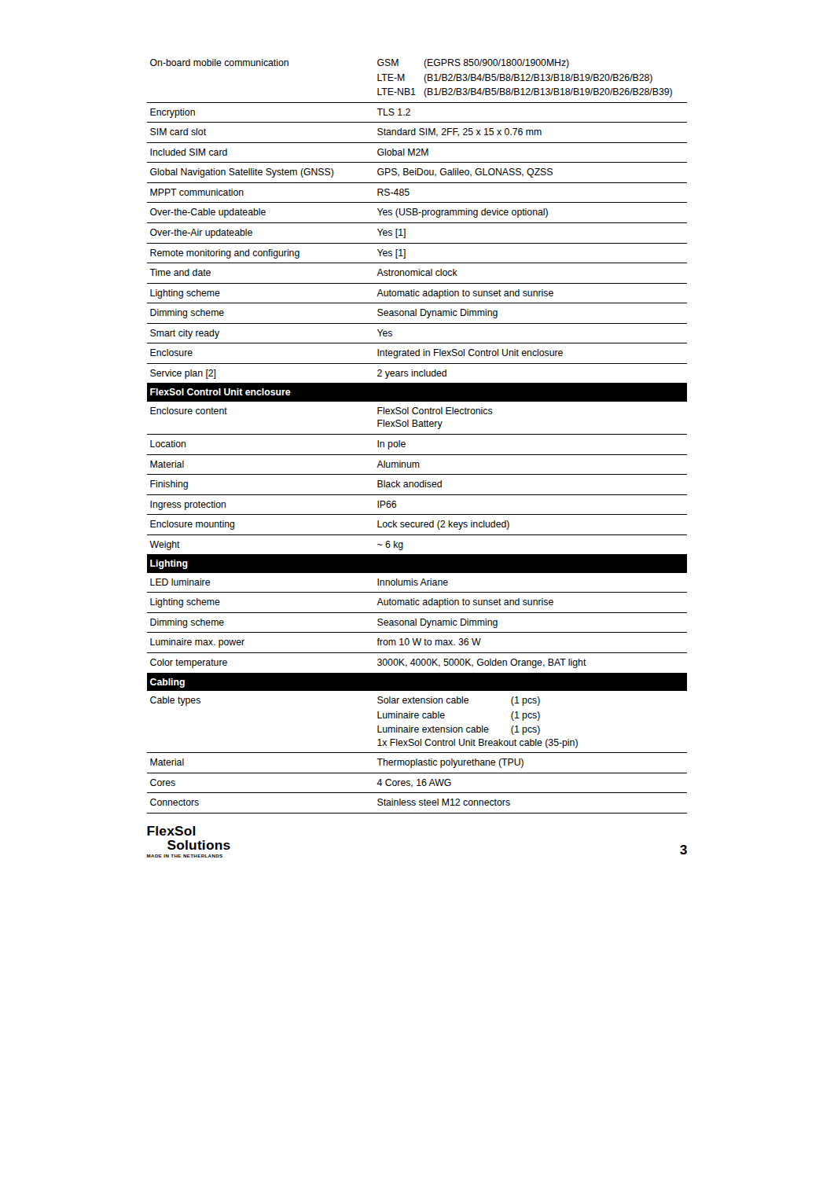| On-board mobile communication | GSM (EGPRS 850/900/1800/1900MHz) LTE-M (B1/B2/B3/B4/B5/B8/B12/B13/B18/B19/B20/B26/B28) LTE-NB1 (B1/B2/B3/B4/B5/B8/B12/B13/B18/B19/B20/B26/B28/B39) |
| Encryption | TLS 1.2 |
| SIM card slot | Standard SIM, 2FF, 25 x 15 x 0.76 mm |
| Included SIM card | Global M2M |
| Global Navigation Satellite System (GNSS) | GPS, BeiDou, Galileo, GLONASS, QZSS |
| MPPT communication | RS-485 |
| Over-the-Cable updateable | Yes (USB-programming device optional) |
| Over-the-Air updateable | Yes [1] |
| Remote monitoring and configuring | Yes [1] |
| Time and date | Astronomical clock |
| Lighting scheme | Automatic adaption to sunset and sunrise |
| Dimming scheme | Seasonal Dynamic Dimming |
| Smart city ready | Yes |
| Enclosure | Integrated in FlexSol Control Unit enclosure |
| Service plan [2] | 2 years included |
| FlexSol Control Unit enclosure |
| Enclosure content | FlexSol Control Electronics FlexSol Battery |
| Location | In pole |
| Material | Aluminum |
| Finishing | Black anodised |
| Ingress protection | IP66 |
| Enclosure mounting | Lock secured (2 keys included) |
| Weight | ~ 6 kg |
| Lighting |
| LED luminaire | Innolumis Ariane |
| Lighting scheme | Automatic adaption to sunset and sunrise |
| Dimming scheme | Seasonal Dynamic Dimming |
| Luminaire max. power | from 10 W to max. 36 W |
| Color temperature | 3000K, 4000K, 5000K, Golden Orange, BAT light |
| Cabling |
| Cable types | Solar extension cable (1 pcs) Luminaire cable (1 pcs) Luminaire extension cable (1 pcs) 1x FlexSol Control Unit Breakout cable (35-pin) |
| Material | Thermoplastic polyurethane (TPU) |
| Cores | 4 Cores, 16 AWG |
| Connectors | Stainless steel M12 connectors |
FlexSol Solutions MADE IN THE NETHERLANDS
3